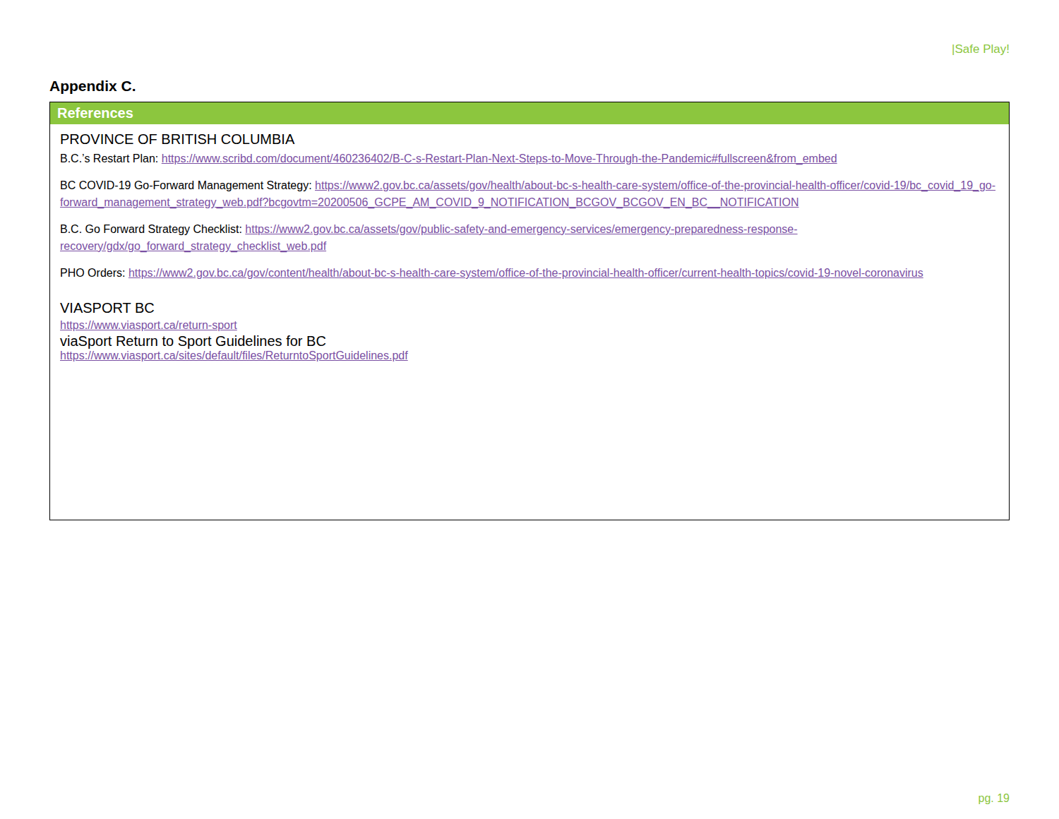|Safe Play!
Appendix C.
References
PROVINCE OF BRITISH COLUMBIA
B.C.’s Restart Plan: https://www.scribd.com/document/460236402/B-C-s-Restart-Plan-Next-Steps-to-Move-Through-the-Pandemic#fullscreen&from_embed
BC COVID-19 Go-Forward Management Strategy: https://www2.gov.bc.ca/assets/gov/health/about-bc-s-health-care-system/office-of-the-provincial-health-officer/covid-19/bc_covid_19_go-forward_management_strategy_web.pdf?bcgovtm=20200506_GCPE_AM_COVID_9_NOTIFICATION_BCGOV_BCGOV_EN_BC__NOTIFICATION
B.C. Go Forward Strategy Checklist: https://www2.gov.bc.ca/assets/gov/public-safety-and-emergency-services/emergency-preparedness-response-recovery/gdx/go_forward_strategy_checklist_web.pdf
PHO Orders: https://www2.gov.bc.ca/gov/content/health/about-bc-s-health-care-system/office-of-the-provincial-health-officer/current-health-topics/covid-19-novel-coronavirus
VIASPORT BC
https://www.viasport.ca/return-sport
viaSport Return to Sport Guidelines for BC
https://www.viasport.ca/sites/default/files/ReturntoSportGuidelines.pdf
pg. 19